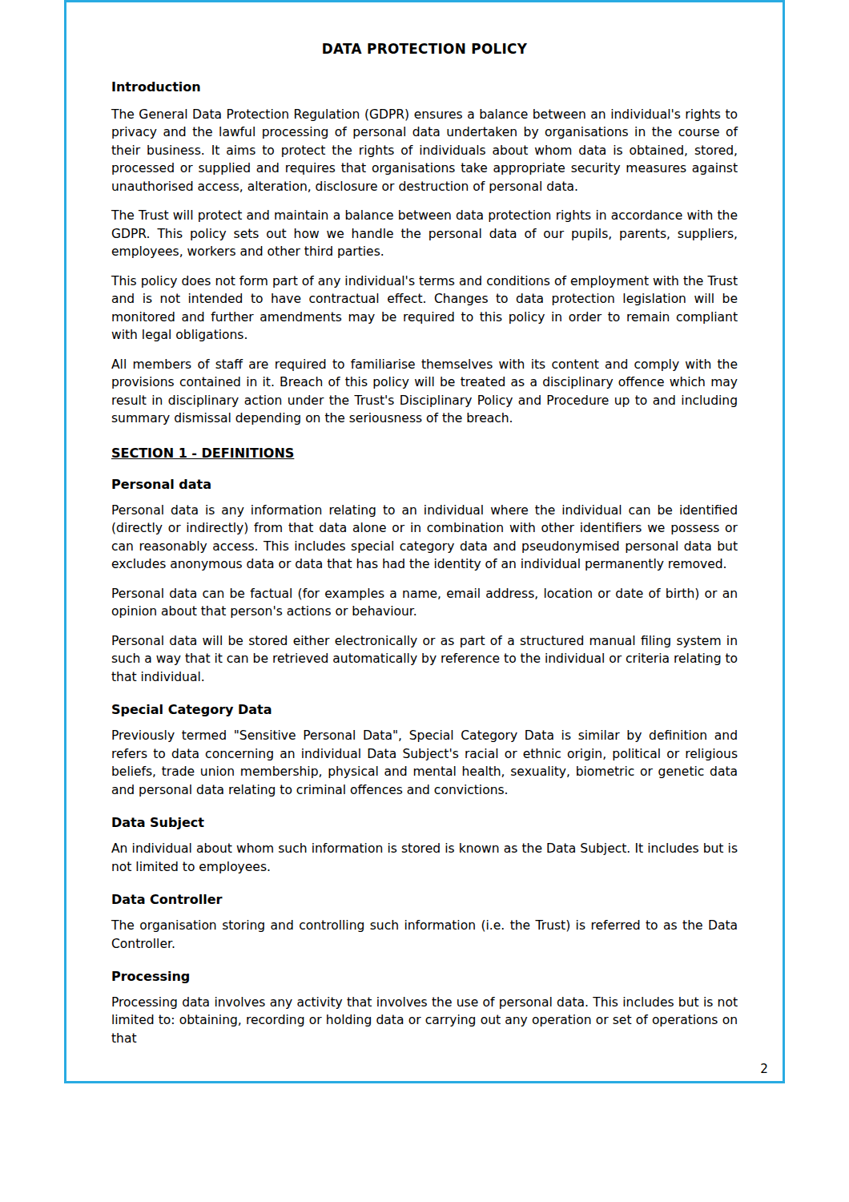DATA PROTECTION POLICY
Introduction
The General Data Protection Regulation (GDPR) ensures a balance between an individual's rights to privacy and the lawful processing of personal data undertaken by organisations in the course of their business. It aims to protect the rights of individuals about whom data is obtained, stored, processed or supplied and requires that organisations take appropriate security measures against unauthorised access, alteration, disclosure or destruction of personal data.
The Trust will protect and maintain a balance between data protection rights in accordance with the GDPR. This policy sets out how we handle the personal data of our pupils, parents, suppliers, employees, workers and other third parties.
This policy does not form part of any individual's terms and conditions of employment with the Trust and is not intended to have contractual effect. Changes to data protection legislation will be monitored and further amendments may be required to this policy in order to remain compliant with legal obligations.
All members of staff are required to familiarise themselves with its content and comply with the provisions contained in it. Breach of this policy will be treated as a disciplinary offence which may result in disciplinary action under the Trust's Disciplinary Policy and Procedure up to and including summary dismissal depending on the seriousness of the breach.
SECTION 1 - DEFINITIONS
Personal data
Personal data is any information relating to an individual where the individual can be identified (directly or indirectly) from that data alone or in combination with other identifiers we possess or can reasonably access. This includes special category data and pseudonymised personal data but excludes anonymous data or data that has had the identity of an individual permanently removed.
Personal data can be factual (for examples a name, email address, location or date of birth) or an opinion about that person's actions or behaviour.
Personal data will be stored either electronically or as part of a structured manual filing system in such a way that it can be retrieved automatically by reference to the individual or criteria relating to that individual.
Special Category Data
Previously termed "Sensitive Personal Data", Special Category Data is similar by definition and refers to data concerning an individual Data Subject's racial or ethnic origin, political or religious beliefs, trade union membership, physical and mental health, sexuality, biometric or genetic data and personal data relating to criminal offences and convictions.
Data Subject
An individual about whom such information is stored is known as the Data Subject. It includes but is not limited to employees.
Data Controller
The organisation storing and controlling such information (i.e. the Trust) is referred to as the Data Controller.
Processing
Processing data involves any activity that involves the use of personal data. This includes but is not limited to: obtaining, recording or holding data or carrying out any operation or set of operations on that
2